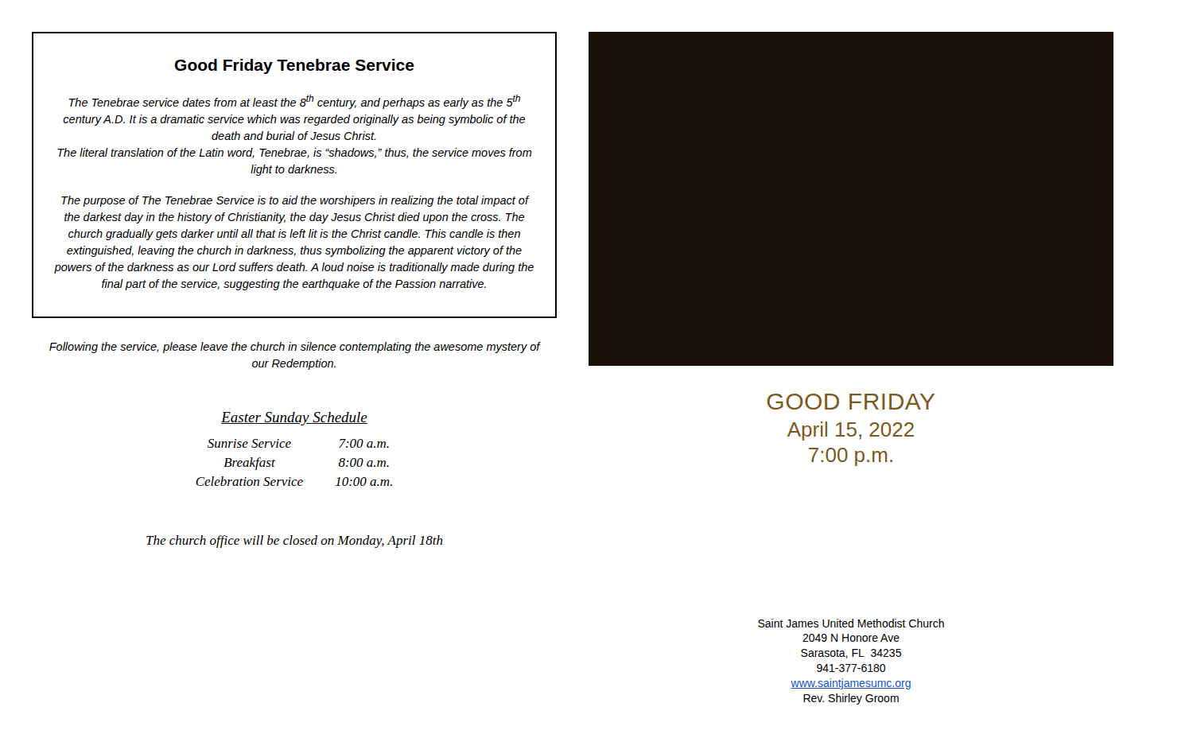Good Friday Tenebrae Service
The Tenebrae service dates from at least the 8th century, and perhaps as early as the 5th century A.D. It is a dramatic service which was regarded originally as being symbolic of the
death and burial of Jesus Christ.
The literal translation of the Latin word, Tenebrae, is “shadows,” thus, the service moves from light to darkness.
The purpose of The Tenebrae Service is to aid the worshipers in realizing the total impact of the darkest day in the history of Christianity, the day Jesus Christ died upon the cross. The church gradually gets darker until all that is left lit is the Christ candle. This candle is then extinguished, leaving the church in darkness, thus symbolizing the apparent victory of the powers of the darkness as our Lord suffers death. A loud noise is traditionally made during the final part of the service, suggesting the earthquake of the Passion narrative.
Following the service, please leave the church in silence contemplating the awesome mystery of our Redemption.
Easter Sunday Schedule
| Sunrise Service | 7:00 a.m. |
| Breakfast | 8:00 a.m. |
| Celebration Service | 10:00 a.m. |
The church office will be closed on Monday, April 18th
GOOD FRIDAY April 15, 2022 7:00 p.m.
Saint James United Methodist Church
2049 N Honore Ave
Sarasota, FL 34235
941-377-6180
www.saintjamesumc.org
Rev. Shirley Groom